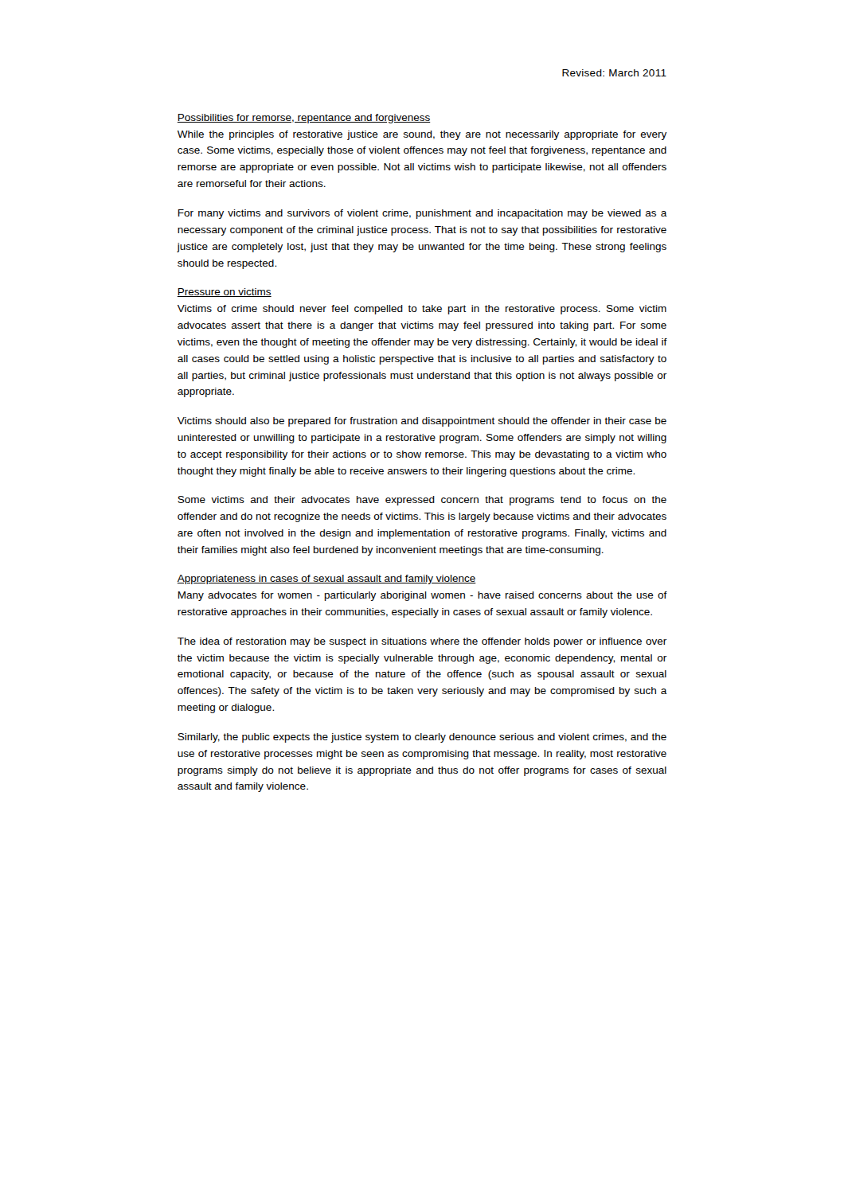Revised: March 2011
Possibilities for remorse, repentance and forgiveness
While the principles of restorative justice are sound, they are not necessarily appropriate for every case. Some victims, especially those of violent offences may not feel that forgiveness, repentance and remorse are appropriate or even possible. Not all victims wish to participate likewise, not all offenders are remorseful for their actions.
For many victims and survivors of violent crime, punishment and incapacitation may be viewed as a necessary component of the criminal justice process. That is not to say that possibilities for restorative justice are completely lost, just that they may be unwanted for the time being. These strong feelings should be respected.
Pressure on victims
Victims of crime should never feel compelled to take part in the restorative process. Some victim advocates assert that there is a danger that victims may feel pressured into taking part. For some victims, even the thought of meeting the offender may be very distressing. Certainly, it would be ideal if all cases could be settled using a holistic perspective that is inclusive to all parties and satisfactory to all parties, but criminal justice professionals must understand that this option is not always possible or appropriate.
Victims should also be prepared for frustration and disappointment should the offender in their case be uninterested or unwilling to participate in a restorative program. Some offenders are simply not willing to accept responsibility for their actions or to show remorse. This may be devastating to a victim who thought they might finally be able to receive answers to their lingering questions about the crime.
Some victims and their advocates have expressed concern that programs tend to focus on the offender and do not recognize the needs of victims. This is largely because victims and their advocates are often not involved in the design and implementation of restorative programs. Finally, victims and their families might also feel burdened by inconvenient meetings that are time-consuming.
Appropriateness in cases of sexual assault and family violence
Many advocates for women - particularly aboriginal women - have raised concerns about the use of restorative approaches in their communities, especially in cases of sexual assault or family violence.
The idea of restoration may be suspect in situations where the offender holds power or influence over the victim because the victim is specially vulnerable through age, economic dependency, mental or emotional capacity, or because of the nature of the offence (such as spousal assault or sexual offences). The safety of the victim is to be taken very seriously and may be compromised by such a meeting or dialogue.
Similarly, the public expects the justice system to clearly denounce serious and violent crimes, and the use of restorative processes might be seen as compromising that message. In reality, most restorative programs simply do not believe it is appropriate and thus do not offer programs for cases of sexual assault and family violence.